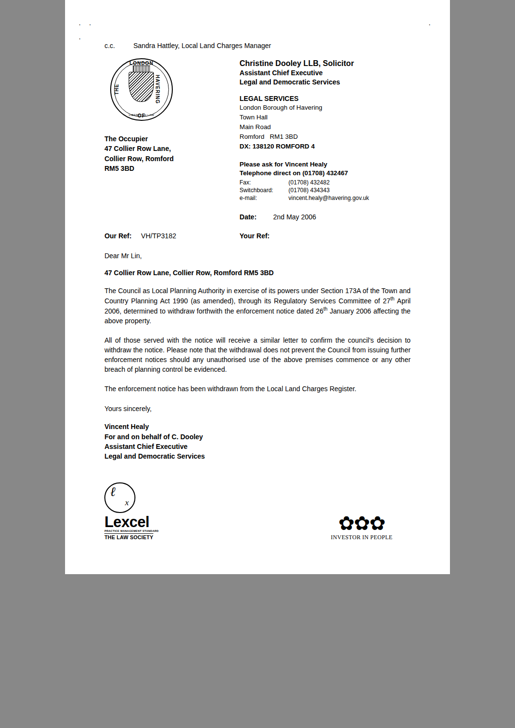. . . .
c.c. Sandra Hattley, Local Land Charges Manager
LIBERTY IN LAW
LONDON OF THE HAVERING
The Occupier
47 Collier Row Lane,
Collier Row, Romford
RM5 3BD
Christine Dooley LLB, Solicitor
Assistant Chief Executive
Legal and Democratic Services
LEGAL SERVICES
London Borough of Havering
Town Hall
Main Road
Romford RM1 3BD
DX: 138120 ROMFORD 4
Please ask for Vincent Healy
Telephone direct on (01708) 432467
| Fax: | (01708) 432482 |
| Switchboard: | (01708) 434343 |
| e-mail: | vincent.healy@havering.gov.uk |
Date: 2nd May 2006
Our Ref: VH/TP3182
Your Ref:
Dear Mr Lin,
47 Collier Row Lane, Collier Row, Romford RM5 3BD
The Council as Local Planning Authority in exercise of its powers under Section 173A of the Town and Country Planning Act 1990 (as amended), through its Regulatory Services Committee of 27th April 2006, determined to withdraw forthwith the enforcement notice dated 26th January 2006 affecting the above property.
All of those served with the notice will receive a similar letter to confirm the council's decision to withdraw the notice. Please note that the withdrawal does not prevent the Council from issuing further enforcement notices should any unauthorised use of the above premises commence or any other breach of planning control be evidenced.
The enforcement notice has been withdrawn from the Local Land Charges Register.
Yours sincerely,
Vincent Healy
For and on behalf of C. Dooley
Assistant Chief Executive
Legal and Democratic Services
Lexcel
PRACTICE MANAGEMENT STANDARD
THE LAW SOCIETY
✿✿✿
INVESTOR IN PEOPLE